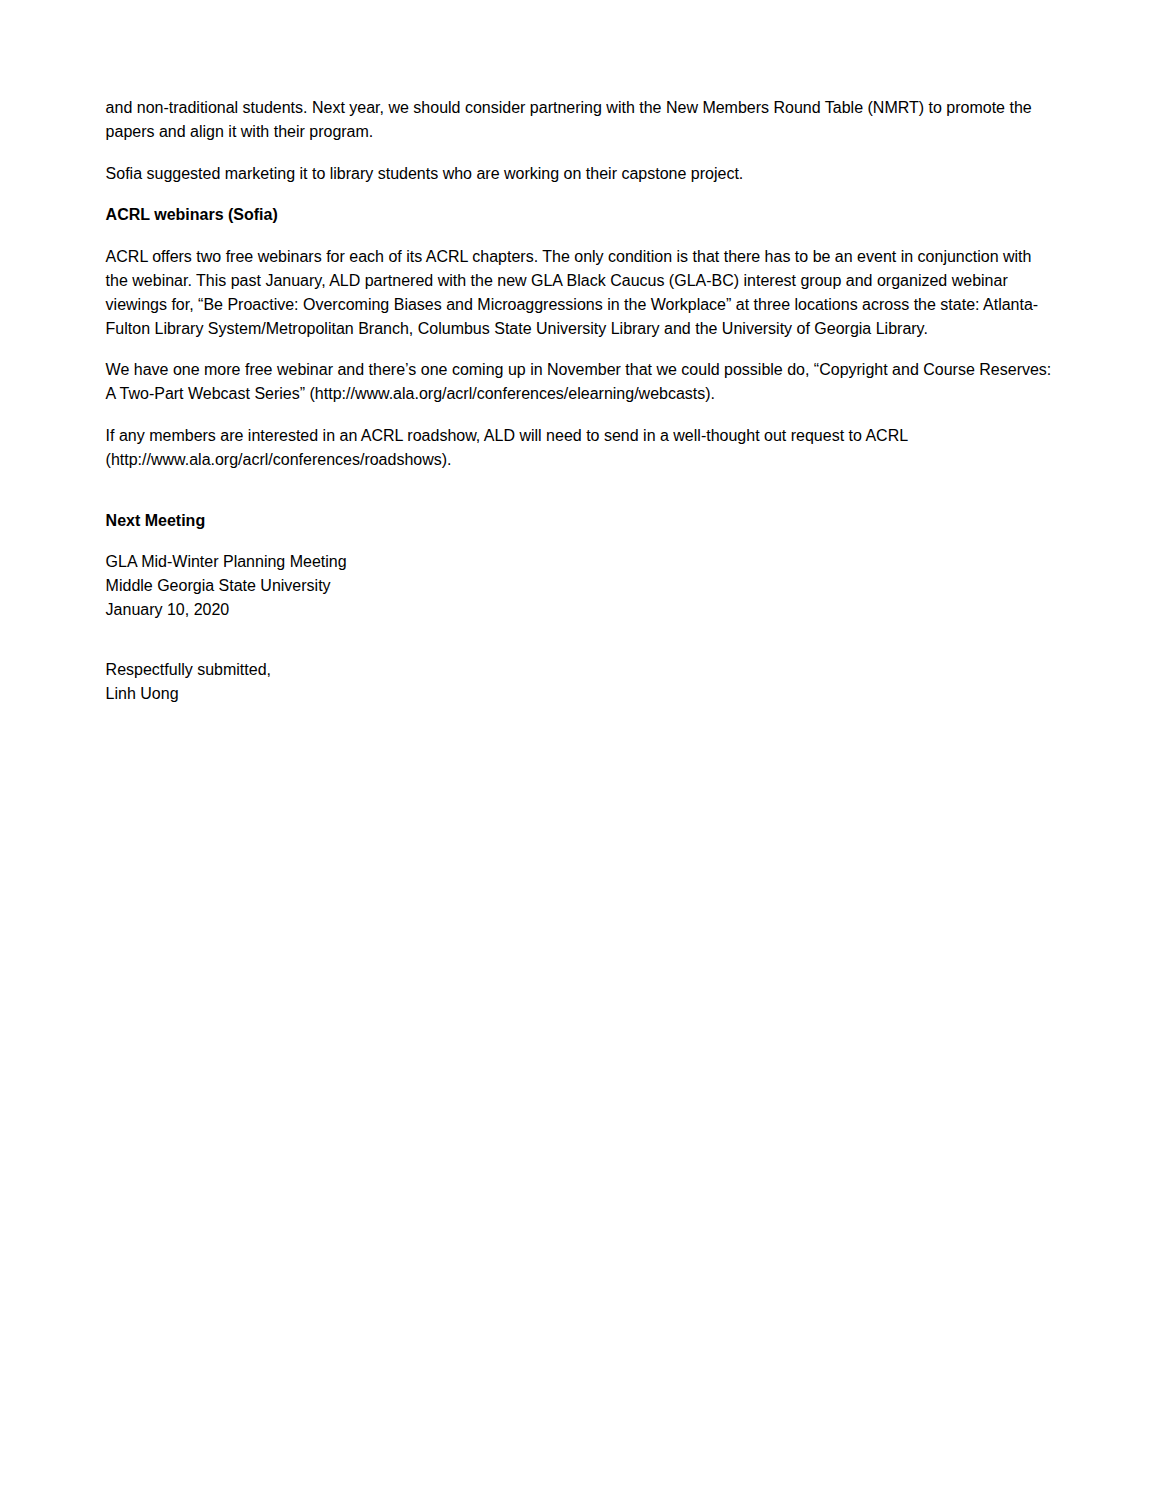and non-traditional students. Next year, we should consider partnering with the New Members Round Table (NMRT) to promote the papers and align it with their program.
Sofia suggested marketing it to library students who are working on their capstone project.
ACRL webinars (Sofia)
ACRL offers two free webinars for each of its ACRL chapters. The only condition is that there has to be an event in conjunction with the webinar. This past January, ALD partnered with the new GLA Black Caucus (GLA-BC) interest group and organized webinar viewings for, “Be Proactive: Overcoming Biases and Microaggressions in the Workplace” at three locations across the state: Atlanta-Fulton Library System/Metropolitan Branch, Columbus State University Library and the University of Georgia Library.
We have one more free webinar and there’s one coming up in November that we could possible do, “Copyright and Course Reserves: A Two-Part Webcast Series” (http://www.ala.org/acrl/conferences/elearning/webcasts).
If any members are interested in an ACRL roadshow, ALD will need to send in a well-thought out request to ACRL (http://www.ala.org/acrl/conferences/roadshows).
Next Meeting
GLA Mid-Winter Planning Meeting
Middle Georgia State University
January 10, 2020
Respectfully submitted,
Linh Uong